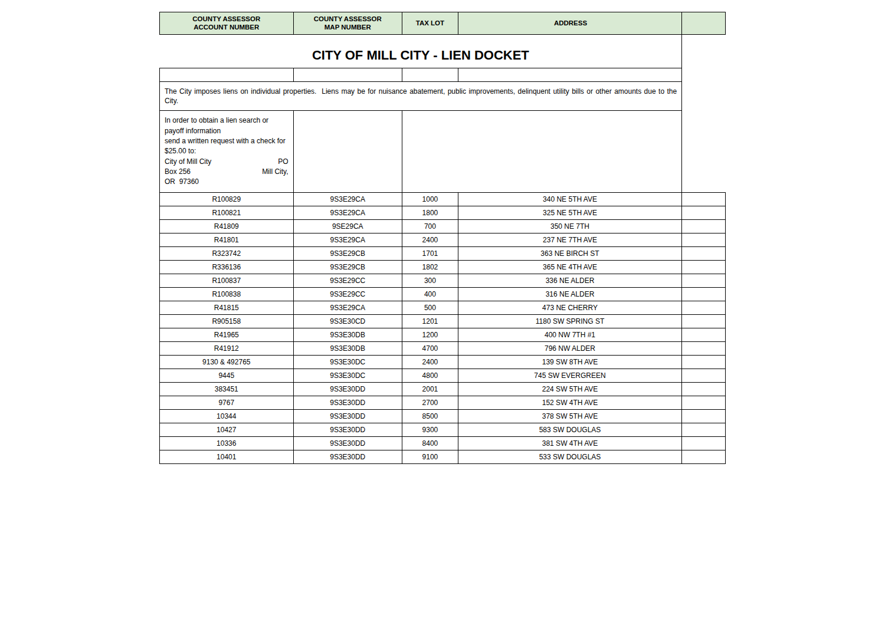| CITY OF MILL CITY - LIEN DOCKET | |
| The City imposes liens on individual properties. Liens may be for nuisance abatement, public improvements, delinquent utility bills or other amounts due to the City. | |
| In order to obtain a lien search or payoff information send a written request with a check for $25.00 to: City of Mill City PO Box 256 Mill City, OR 97360 | | | |
| COUNTY ASSESSOR ACCOUNT NUMBER | COUNTY ASSESSOR MAP NUMBER | TAX LOT | ADDRESS | |
| R100829 | 9S3E29CA | 1000 | 340 NE 5TH AVE | |
| R100821 | 9S3E29CA | 1800 | 325 NE 5TH AVE | |
| R41809 | 9SE29CA | 700 | 350 NE 7TH | |
| R41801 | 9S3E29CA | 2400 | 237 NE 7TH AVE | |
| R323742 | 9S3E29CB | 1701 | 363 NE BIRCH ST | |
| R336136 | 9S3E29CB | 1802 | 365 NE 4TH AVE | |
| R100837 | 9S3E29CC | 300 | 336 NE ALDER | |
| R100838 | 9S3E29CC | 400 | 316 NE ALDER | |
| R41815 | 9S3E29CA | 500 | 473 NE CHERRY | |
| R905158 | 9S3E30CD | 1201 | 1180 SW SPRING ST | |
| R41965 | 9S3E30DB | 1200 | 400 NW 7TH #1 | |
| R41912 | 9S3E30DB | 4700 | 796 NW ALDER | |
| 9130 & 492765 | 9S3E30DC | 2400 | 139 SW 8TH AVE | |
| 9445 | 9S3E30DC | 4800 | 745 SW EVERGREEN | |
| 383451 | 9S3E30DD | 2001 | 224 SW 5TH AVE | |
| 9767 | 9S3E30DD | 2700 | 152 SW 4TH AVE | |
| 10344 | 9S3E30DD | 8500 | 378 SW 5TH AVE | |
| 10427 | 9S3E30DD | 9300 | 583 SW DOUGLAS | |
| 10336 | 9S3E30DD | 8400 | 381 SW 4TH AVE | |
| 10401 | 9S3E30DD | 9100 | 533 SW DOUGLAS | |